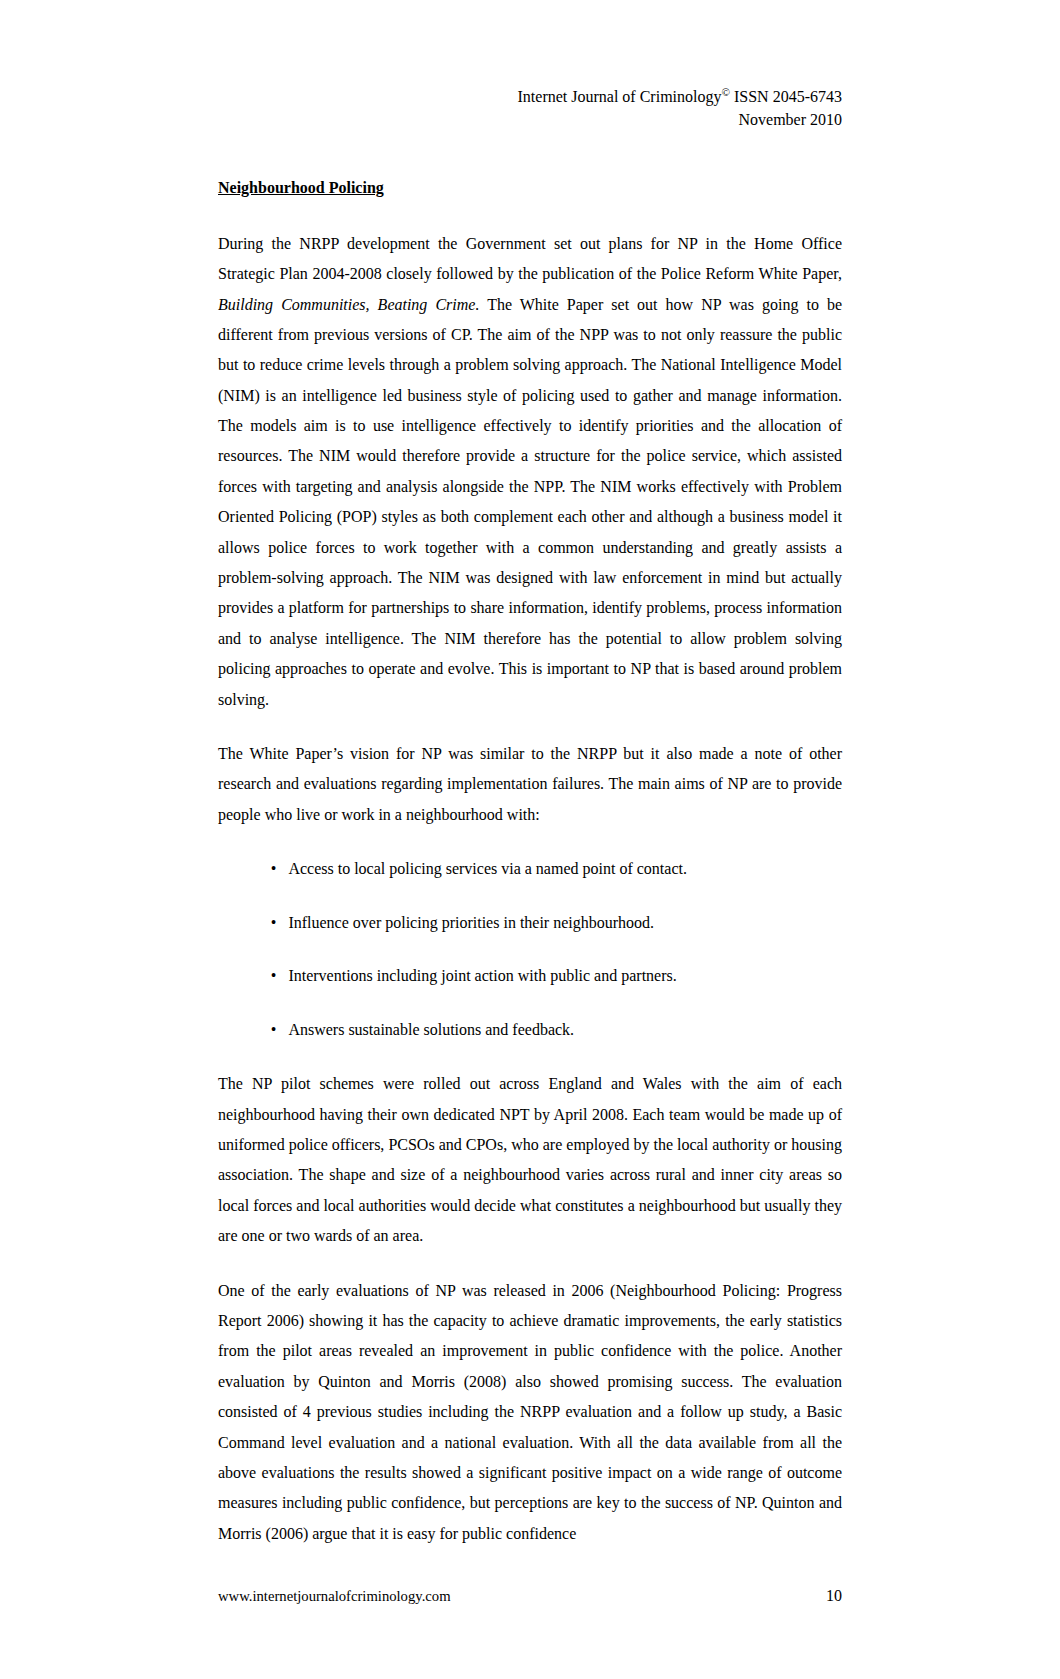Internet Journal of Criminology© ISSN 2045-6743 November 2010
Neighbourhood Policing
During the NRPP development the Government set out plans for NP in the Home Office Strategic Plan 2004-2008 closely followed by the publication of the Police Reform White Paper, Building Communities, Beating Crime. The White Paper set out how NP was going to be different from previous versions of CP. The aim of the NPP was to not only reassure the public but to reduce crime levels through a problem solving approach. The National Intelligence Model (NIM) is an intelligence led business style of policing used to gather and manage information. The models aim is to use intelligence effectively to identify priorities and the allocation of resources. The NIM would therefore provide a structure for the police service, which assisted forces with targeting and analysis alongside the NPP. The NIM works effectively with Problem Oriented Policing (POP) styles as both complement each other and although a business model it allows police forces to work together with a common understanding and greatly assists a problem-solving approach. The NIM was designed with law enforcement in mind but actually provides a platform for partnerships to share information, identify problems, process information and to analyse intelligence. The NIM therefore has the potential to allow problem solving policing approaches to operate and evolve. This is important to NP that is based around problem solving.
The White Paper’s vision for NP was similar to the NRPP but it also made a note of other research and evaluations regarding implementation failures. The main aims of NP are to provide people who live or work in a neighbourhood with:
Access to local policing services via a named point of contact.
Influence over policing priorities in their neighbourhood.
Interventions including joint action with public and partners.
Answers sustainable solutions and feedback.
The NP pilot schemes were rolled out across England and Wales with the aim of each neighbourhood having their own dedicated NPT by April 2008. Each team would be made up of uniformed police officers, PCSOs and CPOs, who are employed by the local authority or housing association. The shape and size of a neighbourhood varies across rural and inner city areas so local forces and local authorities would decide what constitutes a neighbourhood but usually they are one or two wards of an area.
One of the early evaluations of NP was released in 2006 (Neighbourhood Policing: Progress Report 2006) showing it has the capacity to achieve dramatic improvements, the early statistics from the pilot areas revealed an improvement in public confidence with the police. Another evaluation by Quinton and Morris (2008) also showed promising success. The evaluation consisted of 4 previous studies including the NRPP evaluation and a follow up study, a Basic Command level evaluation and a national evaluation. With all the data available from all the above evaluations the results showed a significant positive impact on a wide range of outcome measures including public confidence, but perceptions are key to the success of NP. Quinton and Morris (2006) argue that it is easy for public confidence
www.internetjournalofcriminology.com 10